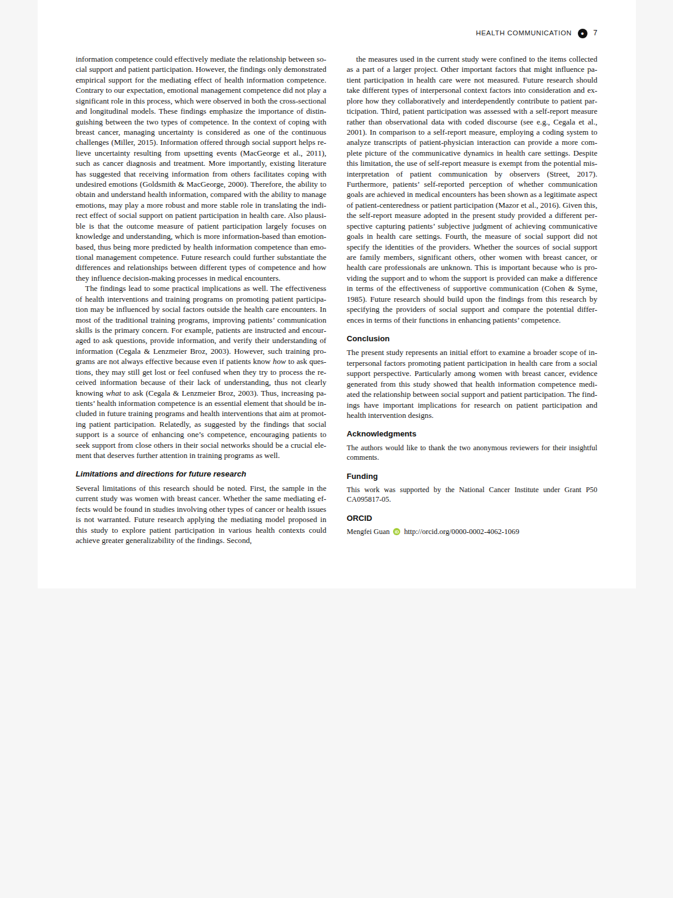Health Communication ● 7
information competence could effectively mediate the relationship between social support and patient participation. However, the findings only demonstrated empirical support for the mediating effect of health information competence. Contrary to our expectation, emotional management competence did not play a significant role in this process, which were observed in both the cross-sectional and longitudinal models. These findings emphasize the importance of distinguishing between the two types of competence. In the context of coping with breast cancer, managing uncertainty is considered as one of the continuous challenges (Miller, 2015). Information offered through social support helps relieve uncertainty resulting from upsetting events (MacGeorge et al., 2011), such as cancer diagnosis and treatment. More importantly, existing literature has suggested that receiving information from others facilitates coping with undesired emotions (Goldsmith & MacGeorge, 2000). Therefore, the ability to obtain and understand health information, compared with the ability to manage emotions, may play a more robust and more stable role in translating the indirect effect of social support on patient participation in health care. Also plausible is that the outcome measure of patient participation largely focuses on knowledge and understanding, which is more information-based than emotion-based, thus being more predicted by health information competence than emotional management competence. Future research could further substantiate the differences and relationships between different types of competence and how they influence decision-making processes in medical encounters.
The findings lead to some practical implications as well. The effectiveness of health interventions and training programs on promoting patient participation may be influenced by social factors outside the health care encounters. In most of the traditional training programs, improving patients’ communication skills is the primary concern. For example, patients are instructed and encouraged to ask questions, provide information, and verify their understanding of information (Cegala & Lenzmeier Broz, 2003). However, such training programs are not always effective because even if patients know how to ask questions, they may still get lost or feel confused when they try to process the received information because of their lack of understanding, thus not clearly knowing what to ask (Cegala & Lenzmeier Broz, 2003). Thus, increasing patients’ health information competence is an essential element that should be included in future training programs and health interventions that aim at promoting patient participation. Relatedly, as suggested by the findings that social support is a source of enhancing one’s competence, encouraging patients to seek support from close others in their social networks should be a crucial element that deserves further attention in training programs as well.
Limitations and directions for future research
Several limitations of this research should be noted. First, the sample in the current study was women with breast cancer. Whether the same mediating effects would be found in studies involving other types of cancer or health issues is not warranted. Future research applying the mediating model proposed in this study to explore patient participation in various health contexts could achieve greater generalizability of the findings. Second,
the measures used in the current study were confined to the items collected as a part of a larger project. Other important factors that might influence patient participation in health care were not measured. Future research should take different types of interpersonal context factors into consideration and explore how they collaboratively and interdependently contribute to patient participation. Third, patient participation was assessed with a self-report measure rather than observational data with coded discourse (see e.g., Cegala et al., 2001). In comparison to a self-report measure, employing a coding system to analyze transcripts of patient-physician interaction can provide a more complete picture of the communicative dynamics in health care settings. Despite this limitation, the use of self-report measure is exempt from the potential misinterpretation of patient communication by observers (Street, 2017). Furthermore, patients’ self-reported perception of whether communication goals are achieved in medical encounters has been shown as a legitimate aspect of patient-centeredness or patient participation (Mazor et al., 2016). Given this, the self-report measure adopted in the present study provided a different perspective capturing patients’ subjective judgment of achieving communicative goals in health care settings. Fourth, the measure of social support did not specify the identities of the providers. Whether the sources of social support are family members, significant others, other women with breast cancer, or health care professionals are unknown. This is important because who is providing the support and to whom the support is provided can make a difference in terms of the effectiveness of supportive communication (Cohen & Syme, 1985). Future research should build upon the findings from this research by specifying the providers of social support and compare the potential differences in terms of their functions in enhancing patients’ competence.
Conclusion
The present study represents an initial effort to examine a broader scope of interpersonal factors promoting patient participation in health care from a social support perspective. Particularly among women with breast cancer, evidence generated from this study showed that health information competence mediated the relationship between social support and patient participation. The findings have important implications for research on patient participation and health intervention designs.
Acknowledgments
The authors would like to thank the two anonymous reviewers for their insightful comments.
Funding
This work was supported by the National Cancer Institute under Grant P50 CA095817-05.
ORCID
Mengfei Guan http://orcid.org/0000-0002-4062-1069